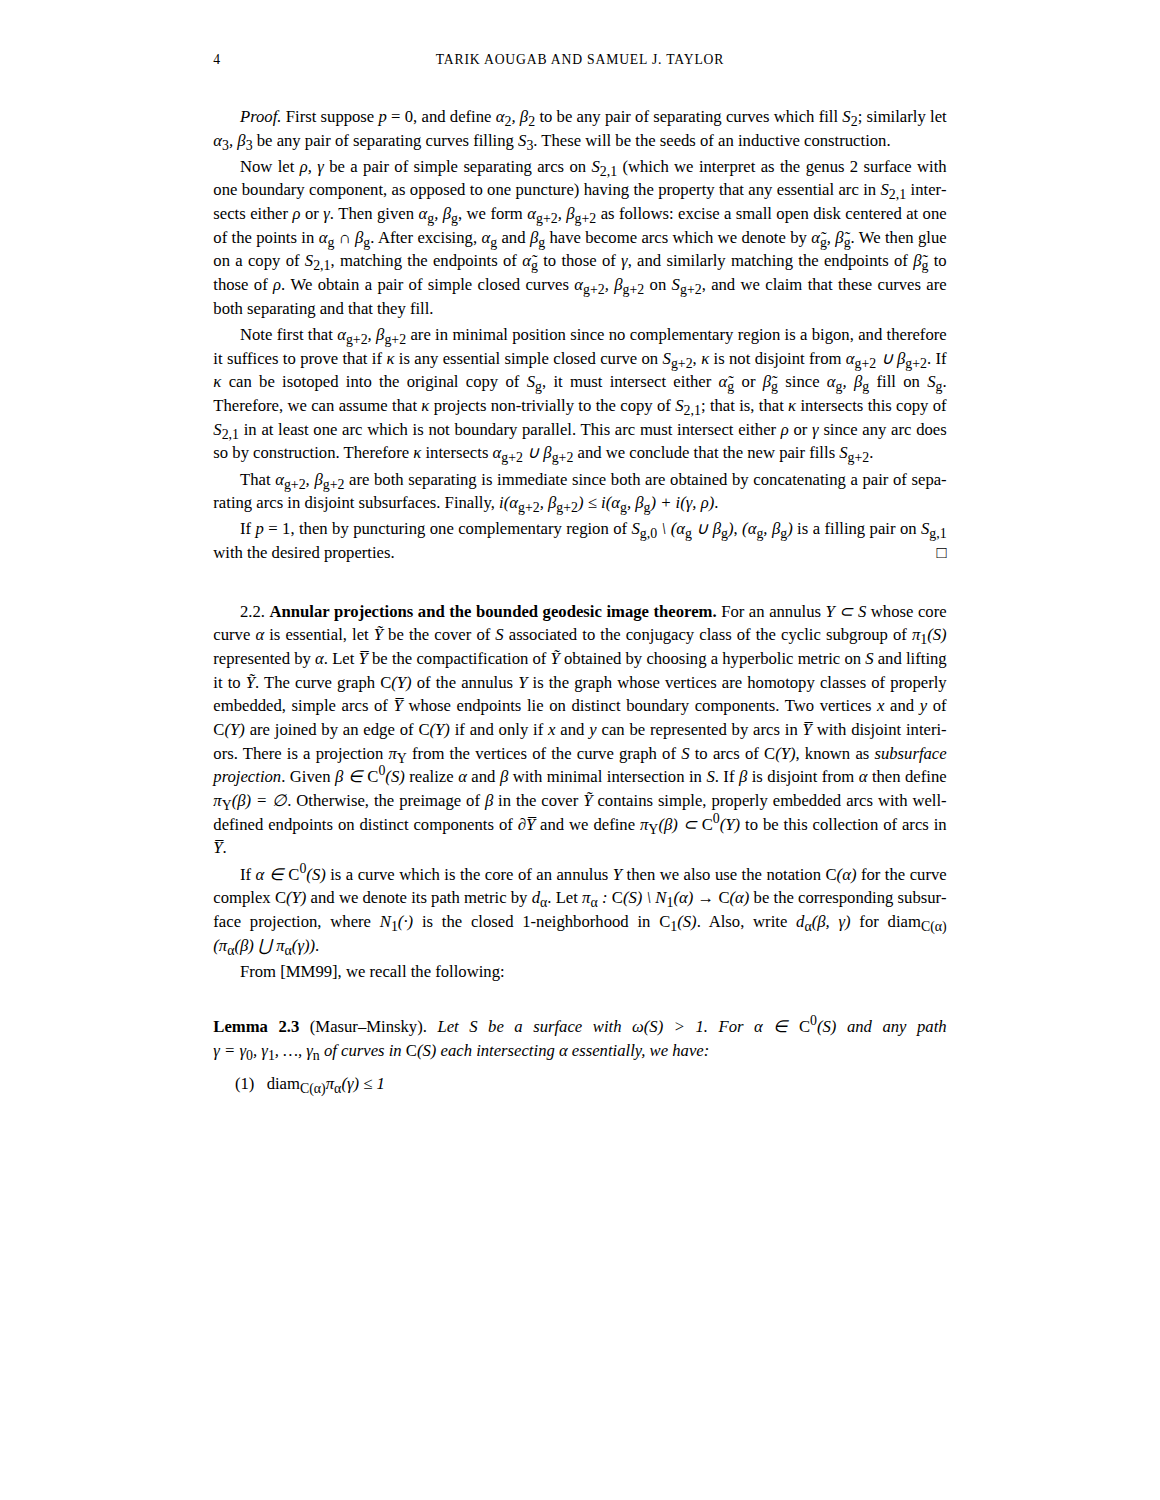4 Tarik Aougab and Samuel J. Taylor 4
Proof. First suppose p = 0, and define α2, β2 to be any pair of separating curves which fill S2; similarly let α3, β3 be any pair of separating curves filling S3. These will be the seeds of an inductive construction.
Now let ρ, γ be a pair of simple separating arcs on S2,1 (which we interpret as the genus 2 surface with one boundary component, as opposed to one puncture) having the property that any essential arc in S2,1 intersects either ρ or γ. Then given αg, βg, we form αg+2, βg+2 as follows: excise a small open disk centered at one of the points in αg ∩ βg. After excising, αg and βg have become arcs which we denote by α̃g, β̃g. We then glue on a copy of S2,1, matching the endpoints of α̃g to those of γ, and similarly matching the endpoints of β̃g to those of ρ. We obtain a pair of simple closed curves αg+2, βg+2 on Sg+2, and we claim that these curves are both separating and that they fill.
Note first that αg+2, βg+2 are in minimal position since no complementary region is a bigon, and therefore it suffices to prove that if κ is any essential simple closed curve on Sg+2, κ is not disjoint from αg+2 ∪ βg+2. If κ can be isotoped into the original copy of Sg, it must intersect either α̃g or β̃g since αg, βg fill on Sg. Therefore, we can assume that κ projects non-trivially to the copy of S2,1; that is, that κ intersects this copy of S2,1 in at least one arc which is not boundary parallel. This arc must intersect either ρ or γ since any arc does so by construction. Therefore κ intersects αg+2 ∪ βg+2 and we conclude that the new pair fills Sg+2.
That αg+2, βg+2 are both separating is immediate since both are obtained by concatenating a pair of separating arcs in disjoint subsurfaces. Finally, i(αg+2, βg+2) ≤ i(αg, βg) + i(γ, ρ).
If p = 1, then by puncturing one complementary region of Sg,0 \ (αg ∪ βg), (αg, βg) is a filling pair on Sg,1 with the desired properties. □
2.2. Annular projections and the bounded geodesic image theorem. For an annulus Y ⊂ S whose core curve α is essential, let Ỹ be the cover of S associated to the conjugacy class of the cyclic subgroup of π1(S) represented by α. Let Y̅ be the compactification of Ỹ obtained by choosing a hyperbolic metric on S and lifting it to Ỹ. The curve graph C(Y) of the annulus Y is the graph whose vertices are homotopy classes of properly embedded, simple arcs of Y̅ whose endpoints lie on distinct boundary components. Two vertices x and y of C(Y) are joined by an edge of C(Y) if and only if x and y can be represented by arcs in Y̅ with disjoint interiors. There is a projection πY from the vertices of the curve graph of S to arcs of C(Y), known as subsurface projection. Given β ∈ C0(S) realize α and β with minimal intersection in S. If β is disjoint from α then define πY(β) = ∅. Otherwise, the preimage of β in the cover Ỹ contains simple, properly embedded arcs with well-defined endpoints on distinct components of ∂Y̅ and we define πY(β) ⊂ C0(Y) to be this collection of arcs in Y̅.
If α ∈ C0(S) is a curve which is the core of an annulus Y then we also use the notation C(α) for the curve complex C(Y) and we denote its path metric by dα. Let πα : C(S) \ N1(α) → C(α) be the corresponding subsurface projection, where N1(·) is the closed 1-neighborhood in C1(S). Also, write dα(β, γ) for diamC(α)(πα(β) ⋃ πα(γ)).
From [MM99], we recall the following:
Lemma 2.3 (Masur–Minsky). Let S be a surface with ω(S) > 1. For α ∈ C0(S) and any path γ = γ0, γ1, …, γn of curves in C(S) each intersecting α essentially, we have:
(1) diamC(α)πα(γ) ≤ 1